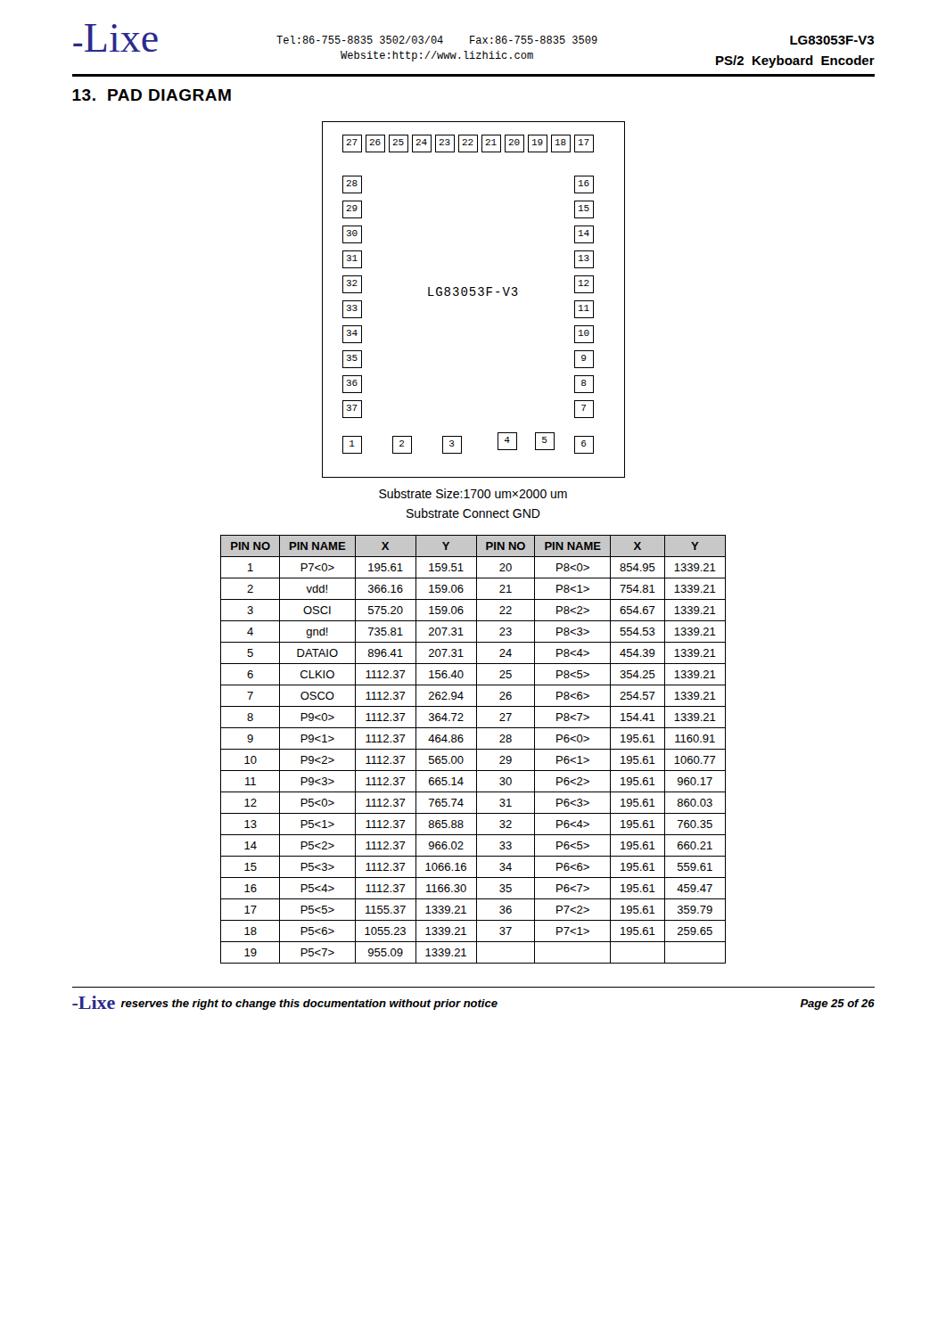-Lixe
Tel:86-755-8835 3502/03/04 Fax:86-755-8835 3509
Website:http://www.lizhiic.com
LG83053F-V3
PS/2 Keyboard Encoder
13. PAD DIAGRAM
27
26
25
24
23
22
21
20
19
18
17
28
29
30
31
32
33
34
35
36
37
16
15
14
13
12
11
10
9
8
7
6
1
2
3
4
5
LG83053F-V3
Substrate Size:1700 um×2000 um
Substrate Connect GND
| PIN NO | PIN NAME | X | Y | PIN NO | PIN NAME | X | Y |
| --- | --- | --- | --- | --- | --- | --- | --- |
| 1 | P7<0> | 195.61 | 159.51 | 20 | P8<0> | 854.95 | 1339.21 |
| 2 | vdd! | 366.16 | 159.06 | 21 | P8<1> | 754.81 | 1339.21 |
| 3 | OSCI | 575.20 | 159.06 | 22 | P8<2> | 654.67 | 1339.21 |
| 4 | gnd! | 735.81 | 207.31 | 23 | P8<3> | 554.53 | 1339.21 |
| 5 | DATAIO | 896.41 | 207.31 | 24 | P8<4> | 454.39 | 1339.21 |
| 6 | CLKIO | 1112.37 | 156.40 | 25 | P8<5> | 354.25 | 1339.21 |
| 7 | OSCO | 1112.37 | 262.94 | 26 | P8<6> | 254.57 | 1339.21 |
| 8 | P9<0> | 1112.37 | 364.72 | 27 | P8<7> | 154.41 | 1339.21 |
| 9 | P9<1> | 1112.37 | 464.86 | 28 | P6<0> | 195.61 | 1160.91 |
| 10 | P9<2> | 1112.37 | 565.00 | 29 | P6<1> | 195.61 | 1060.77 |
| 11 | P9<3> | 1112.37 | 665.14 | 30 | P6<2> | 195.61 | 960.17 |
| 12 | P5<0> | 1112.37 | 765.74 | 31 | P6<3> | 195.61 | 860.03 |
| 13 | P5<1> | 1112.37 | 865.88 | 32 | P6<4> | 195.61 | 760.35 |
| 14 | P5<2> | 1112.37 | 966.02 | 33 | P6<5> | 195.61 | 660.21 |
| 15 | P5<3> | 1112.37 | 1066.16 | 34 | P6<6> | 195.61 | 559.61 |
| 16 | P5<4> | 1112.37 | 1166.30 | 35 | P6<7> | 195.61 | 459.47 |
| 17 | P5<5> | 1155.37 | 1339.21 | 36 | P7<2> | 195.61 | 359.79 |
| 18 | P5<6> | 1055.23 | 1339.21 | 37 | P7<1> | 195.61 | 259.65 |
| 19 | P5<7> | 955.09 | 1339.21 | | | | |
-Lixe reserves the right to change this documentation without prior notice Page 25 of 26